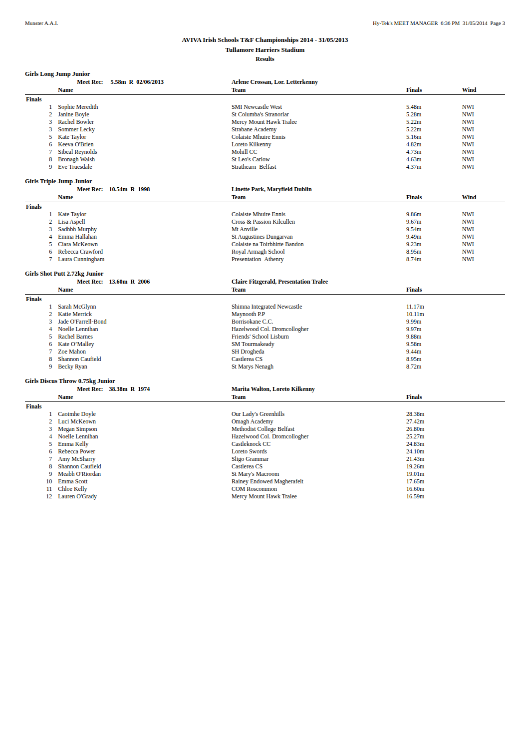Munster A.A.I.
Hy-Tek's MEET MANAGER 6:36 PM 31/05/2014 Page 3
AVIVA Irish Schools T&F Championships 2014 - 31/05/2013
Tullamore Harriers Stadium
Results
Girls Long Jump Junior
| | Meet Rec: 5.58m R 02/06/2013 | Arlene Crossan, Lor. Letterkenny | | |
| | Name | Team | Finals | Wind |
| Finals |
| 1 | Sophie Meredith | SMI Newcastle West | 5.48m | NWI |
| 2 | Janine Boyle | St Columba's Stranorlar | 5.28m | NWI |
| 3 | Rachel Bowler | Mercy Mount Hawk Tralee | 5.22m | NWI |
| 3 | Sommer Lecky | Strabane Academy | 5.22m | NWI |
| 5 | Kate Taylor | Colaiste Mhuire Ennis | 5.16m | NWI |
| 6 | Keeva O'Brien | Loreto Kilkenny | 4.82m | NWI |
| 7 | Sibeal Reynolds | Mohill CC | 4.73m | NWI |
| 8 | Bronagh Walsh | St Leo's Carlow | 4.63m | NWI |
| 9 | Eve Truesdale | Strathearn Belfast | 4.37m | NWI |
Girls Triple Jump Junior
| | Meet Rec: 10.54m R 1998 | Linette Park, Maryfield Dublin | | |
| | Name | Team | Finals | Wind |
| Finals |
| 1 | Kate Taylor | Colaiste Mhuire Ennis | 9.86m | NWI |
| 2 | Lisa Aspell | Cross & Passion Kilcullen | 9.67m | NWI |
| 3 | Sadhbh Murphy | Mt Anville | 9.54m | NWI |
| 4 | Emma Hallahan | St Augustines Dungarvan | 9.49m | NWI |
| 5 | Ciara McKeown | Colaiste na Toirbhirte Bandon | 9.23m | NWI |
| 6 | Rebecca Crawford | Royal Armagh School | 8.95m | NWI |
| 7 | Laura Cunningham | Presentation Athenry | 8.74m | NWI |
Girls Shot Putt 2.72kg Junior
| | Meet Rec: 13.60m R 2006 | Claire Fitzgerald, Presentation Tralee | | |
| | Name | Team | Finals | |
| Finals |
| 1 | Sarah McGlynn | Shimna Integrated Newcastle | 11.17m | |
| 2 | Katie Merrick | Maynooth P.P | 10.11m | |
| 3 | Jade O'Farrell-Bond | Borrisokane C.C. | 9.99m | |
| 4 | Noelle Lennihan | Hazelwood Col. Dromcollogher | 9.97m | |
| 5 | Rachel Barnes | Friends' School Lisburn | 9.88m | |
| 6 | Kate O’Malley | SM Tourmakeady | 9.58m | |
| 7 | Zoe Mahon | SH Drogheda | 9.44m | |
| 8 | Shannon Caufield | Castlerea CS | 8.95m | |
| 9 | Becky Ryan | St Marys Nenagh | 8.72m | |
Girls Discus Throw 0.75kg Junior
| | Meet Rec: 38.38m R 1974 | Marita Walton, Loreto Kilkenny | | |
| | Name | Team | Finals | |
| Finals |
| 1 | Caoimhe Doyle | Our Lady's Greenhills | 28.38m | |
| 2 | Luci McKeown | Omagh Academy | 27.42m | |
| 3 | Megan Simpson | Methodist College Belfast | 26.80m | |
| 4 | Noelle Lennihan | Hazelwood Col. Dromcollogher | 25.27m | |
| 5 | Emma Kelly | Castleknock CC | 24.83m | |
| 6 | Rebecca Power | Loreto Swords | 24.10m | |
| 7 | Amy McSharry | Sligo Grammar | 21.43m | |
| 8 | Shannon Caufield | Castlerea CS | 19.26m | |
| 9 | Meabh O'Riordan | St Mary's Macroom | 19.01m | |
| 10 | Emma Scott | Rainey Endowed Magherafelt | 17.65m | |
| 11 | Chloe Kelly | COM Roscommon | 16.60m | |
| 12 | Lauren O'Grady | Mercy Mount Hawk Tralee | 16.59m | |